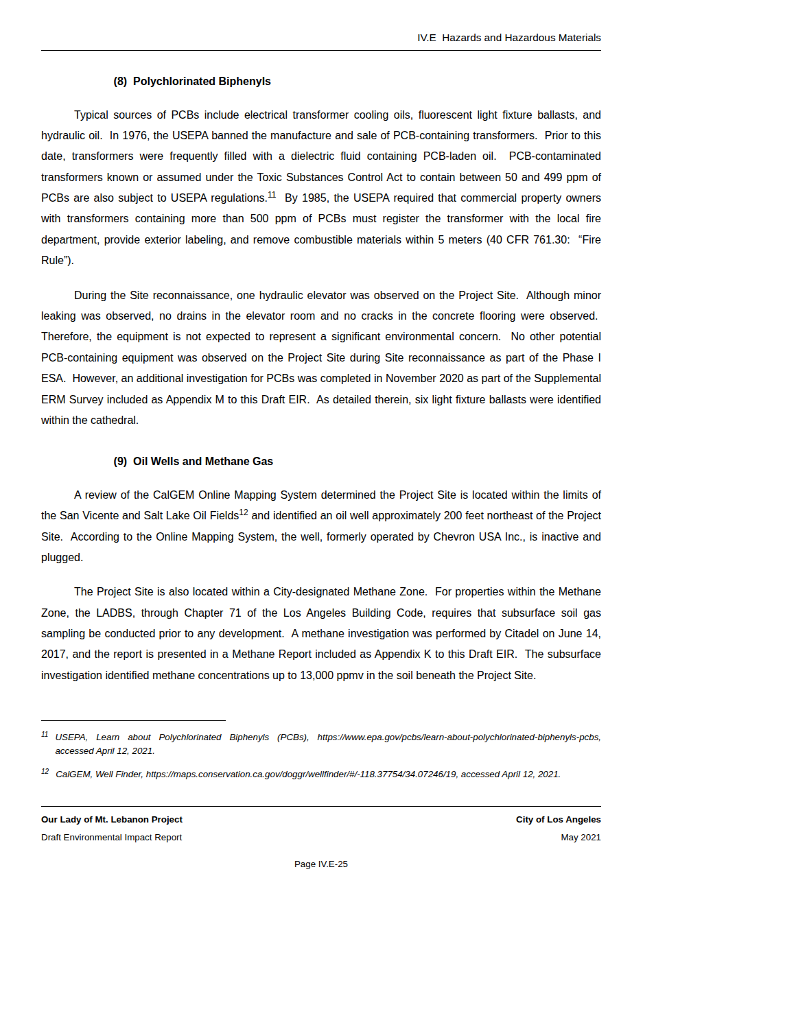IV.E Hazards and Hazardous Materials
(8) Polychlorinated Biphenyls
Typical sources of PCBs include electrical transformer cooling oils, fluorescent light fixture ballasts, and hydraulic oil. In 1976, the USEPA banned the manufacture and sale of PCB-containing transformers. Prior to this date, transformers were frequently filled with a dielectric fluid containing PCB-laden oil. PCB-contaminated transformers known or assumed under the Toxic Substances Control Act to contain between 50 and 499 ppm of PCBs are also subject to USEPA regulations.11 By 1985, the USEPA required that commercial property owners with transformers containing more than 500 ppm of PCBs must register the transformer with the local fire department, provide exterior labeling, and remove combustible materials within 5 meters (40 CFR 761.30: “Fire Rule”).
During the Site reconnaissance, one hydraulic elevator was observed on the Project Site. Although minor leaking was observed, no drains in the elevator room and no cracks in the concrete flooring were observed. Therefore, the equipment is not expected to represent a significant environmental concern. No other potential PCB-containing equipment was observed on the Project Site during Site reconnaissance as part of the Phase I ESA. However, an additional investigation for PCBs was completed in November 2020 as part of the Supplemental ERM Survey included as Appendix M to this Draft EIR. As detailed therein, six light fixture ballasts were identified within the cathedral.
(9) Oil Wells and Methane Gas
A review of the CalGEM Online Mapping System determined the Project Site is located within the limits of the San Vicente and Salt Lake Oil Fields12 and identified an oil well approximately 200 feet northeast of the Project Site. According to the Online Mapping System, the well, formerly operated by Chevron USA Inc., is inactive and plugged.
The Project Site is also located within a City-designated Methane Zone. For properties within the Methane Zone, the LADBS, through Chapter 71 of the Los Angeles Building Code, requires that subsurface soil gas sampling be conducted prior to any development. A methane investigation was performed by Citadel on June 14, 2017, and the report is presented in a Methane Report included as Appendix K to this Draft EIR. The subsurface investigation identified methane concentrations up to 13,000 ppmv in the soil beneath the Project Site.
11 USEPA, Learn about Polychlorinated Biphenyls (PCBs), https://www.epa.gov/pcbs/learn-about-polychlorinated-biphenyls-pcbs, accessed April 12, 2021.
12 CalGEM, Well Finder, https://maps.conservation.ca.gov/doggr/wellfinder/#/-118.37754/34.07246/19, accessed April 12, 2021.
Our Lady of Mt. Lebanon Project
Draft Environmental Impact Report
City of Los Angeles
May 2021
Page IV.E-25